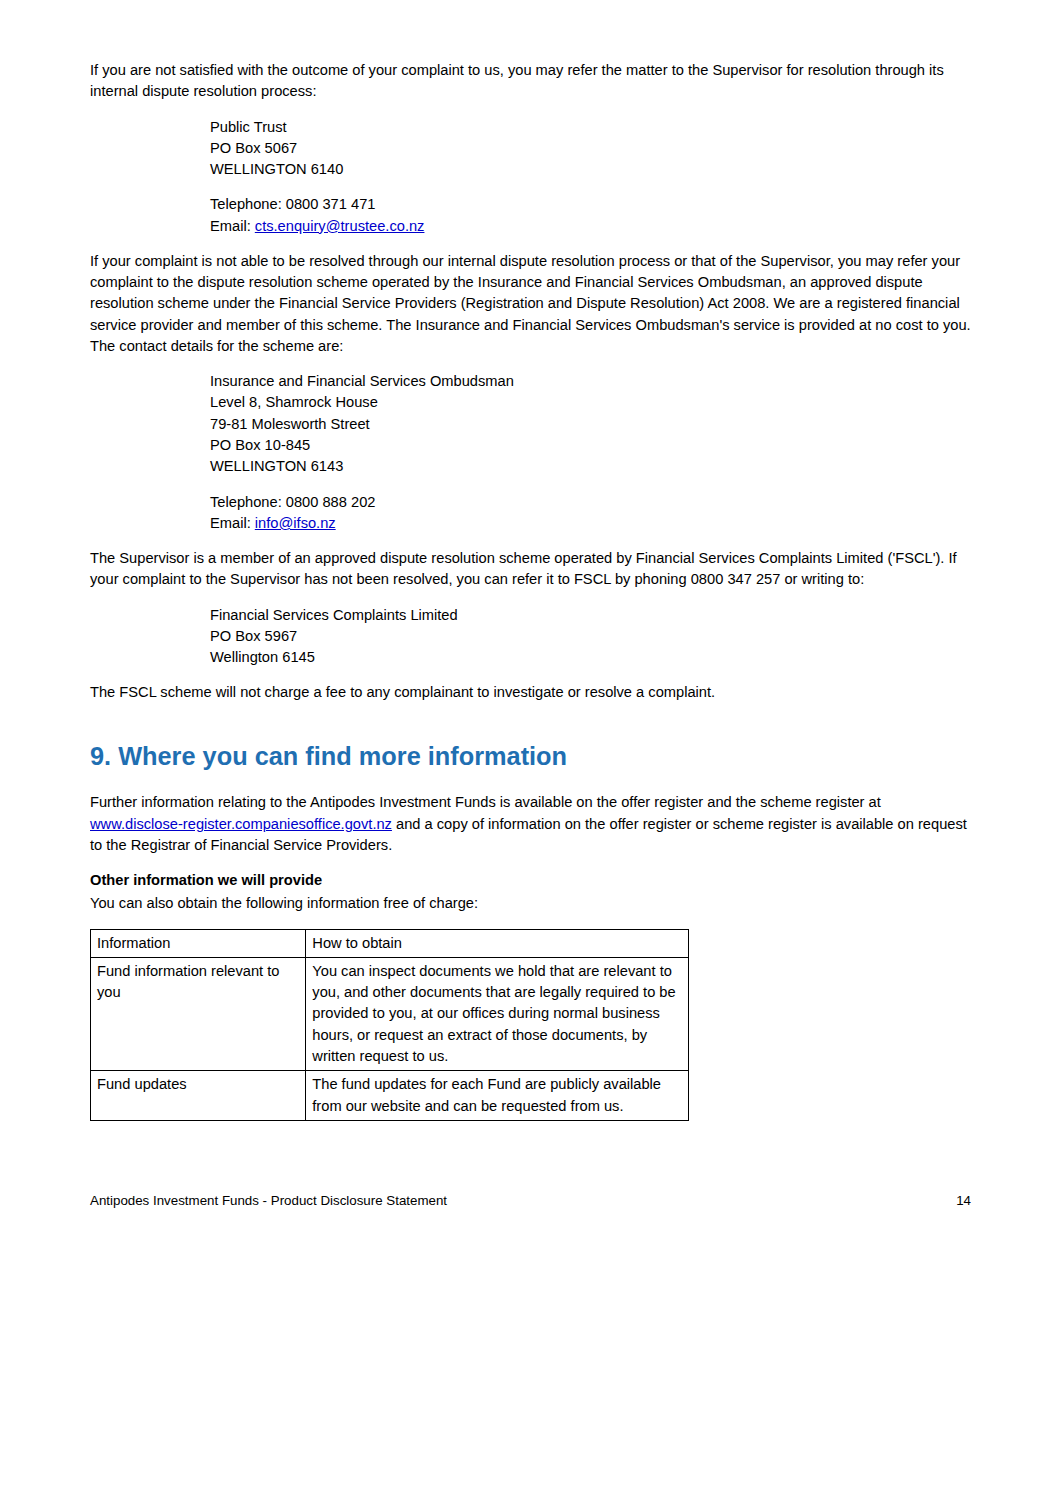If you are not satisfied with the outcome of your complaint to us, you may refer the matter to the Supervisor for resolution through its internal dispute resolution process:
Public Trust
PO Box 5067
WELLINGTON 6140
Telephone: 0800 371 471
Email: cts.enquiry@trustee.co.nz
If your complaint is not able to be resolved through our internal dispute resolution process or that of the Supervisor, you may refer your complaint to the dispute resolution scheme operated by the Insurance and Financial Services Ombudsman, an approved dispute resolution scheme under the Financial Service Providers (Registration and Dispute Resolution) Act 2008. We are a registered financial service provider and member of this scheme. The Insurance and Financial Services Ombudsman's service is provided at no cost to you. The contact details for the scheme are:
Insurance and Financial Services Ombudsman
Level 8, Shamrock House
79-81 Molesworth Street
PO Box 10-845
WELLINGTON 6143
Telephone: 0800 888 202
Email: info@ifso.nz
The Supervisor is a member of an approved dispute resolution scheme operated by Financial Services Complaints Limited ('FSCL'). If your complaint to the Supervisor has not been resolved, you can refer it to FSCL by phoning 0800 347 257 or writing to:
Financial Services Complaints Limited
PO Box 5967
Wellington 6145
The FSCL scheme will not charge a fee to any complainant to investigate or resolve a complaint.
9. Where you can find more information
Further information relating to the Antipodes Investment Funds is available on the offer register and the scheme register at www.disclose-register.companiesoffice.govt.nz and a copy of information on the offer register or scheme register is available on request to the Registrar of Financial Service Providers.
Other information we will provide
You can also obtain the following information free of charge:
| Information | How to obtain |
| Fund information relevant to you | You can inspect documents we hold that are relevant to you, and other documents that are legally required to be provided to you, at our offices during normal business hours, or request an extract of those documents, by written request to us. |
| Fund updates | The fund updates for each Fund are publicly available from our website and can be requested from us. |
Antipodes Investment Funds - Product Disclosure Statement 14